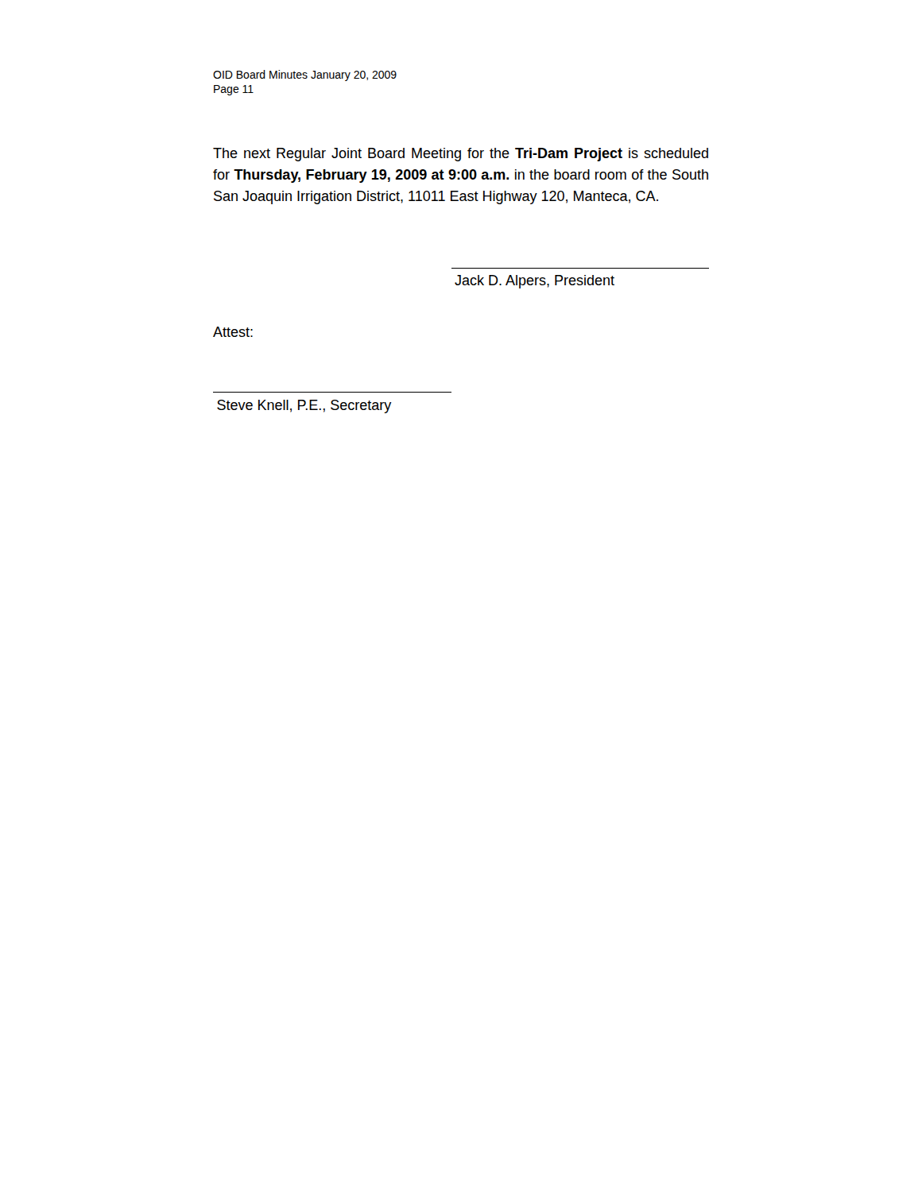OID Board Minutes January 20, 2009
Page 11
The next Regular Joint Board Meeting for the Tri-Dam Project is scheduled for Thursday, February 19, 2009 at 9:00 a.m. in the board room of the South San Joaquin Irrigation District, 11011 East Highway 120, Manteca, CA.
Jack D. Alpers, President
Attest:
Steve Knell, P.E., Secretary